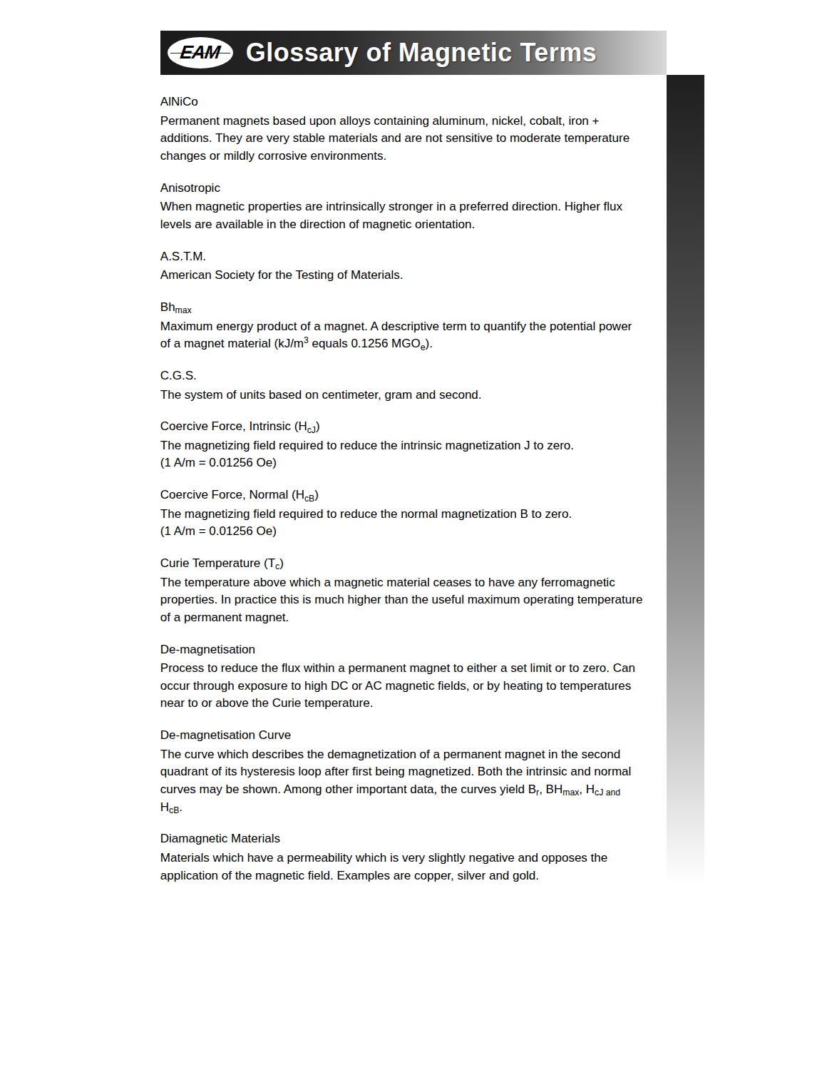EAM
Glossary of Magnetic Terms
AlNiCo
Permanent magnets based upon alloys containing aluminum, nickel, cobalt, iron + additions. They are very stable materials and are not sensitive to moderate temperature changes or mildly corrosive environments.
Anisotropic
When magnetic properties are intrinsically stronger in a preferred direction. Higher flux levels are available in the direction of magnetic orientation.
A.S.T.M.
American Society for the Testing of Materials.
Bhmax
Maximum energy product of a magnet. A descriptive term to quantify the potential power of a magnet material (kJ/m3 equals 0.1256 MGOe).
C.G.S.
The system of units based on centimeter, gram and second.
Coercive Force, Intrinsic (HcJ)
The magnetizing field required to reduce the intrinsic magnetization J to zero.
(1 A/m = 0.01256 Oe)
Coercive Force, Normal (HcB)
The magnetizing field required to reduce the normal magnetization B to zero.
(1 A/m = 0.01256 Oe)
Curie Temperature (Tc)
The temperature above which a magnetic material ceases to have any ferromagnetic properties. In practice this is much higher than the useful maximum operating temperature of a permanent magnet.
De-magnetisation
Process to reduce the flux within a permanent magnet to either a set limit or to zero. Can occur through exposure to high DC or AC magnetic fields, or by heating to temperatures near to or above the Curie temperature.
De-magnetisation Curve
The curve which describes the demagnetization of a permanent magnet in the second quadrant of its hysteresis loop after first being magnetized. Both the intrinsic and normal curves may be shown. Among other important data, the curves yield Br, BHmax, HcJ and HcB.
Diamagnetic Materials
Materials which have a permeability which is very slightly negative and opposes the application of the magnetic field. Examples are copper, silver and gold.